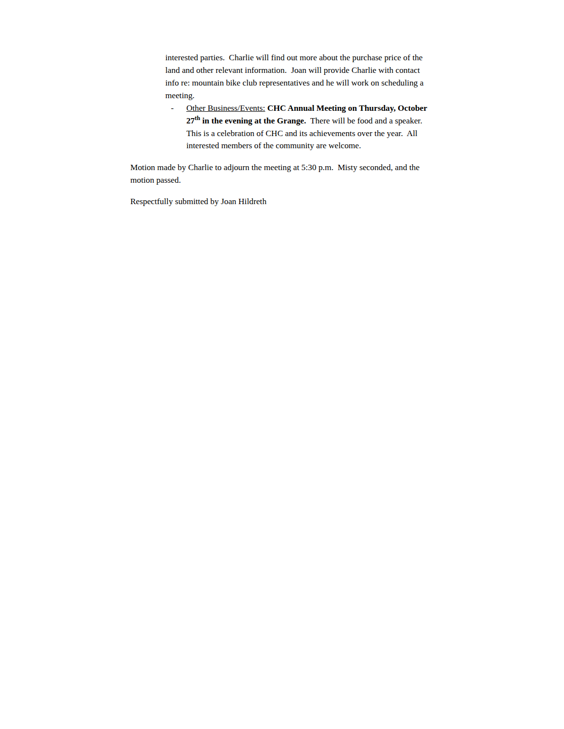interested parties. Charlie will find out more about the purchase price of the land and other relevant information. Joan will provide Charlie with contact info re: mountain bike club representatives and he will work on scheduling a meeting.
Other Business/Events: CHC Annual Meeting on Thursday, October 27th in the evening at the Grange. There will be food and a speaker. This is a celebration of CHC and its achievements over the year. All interested members of the community are welcome.
Motion made by Charlie to adjourn the meeting at 5:30 p.m. Misty seconded, and the motion passed.
Respectfully submitted by Joan Hildreth